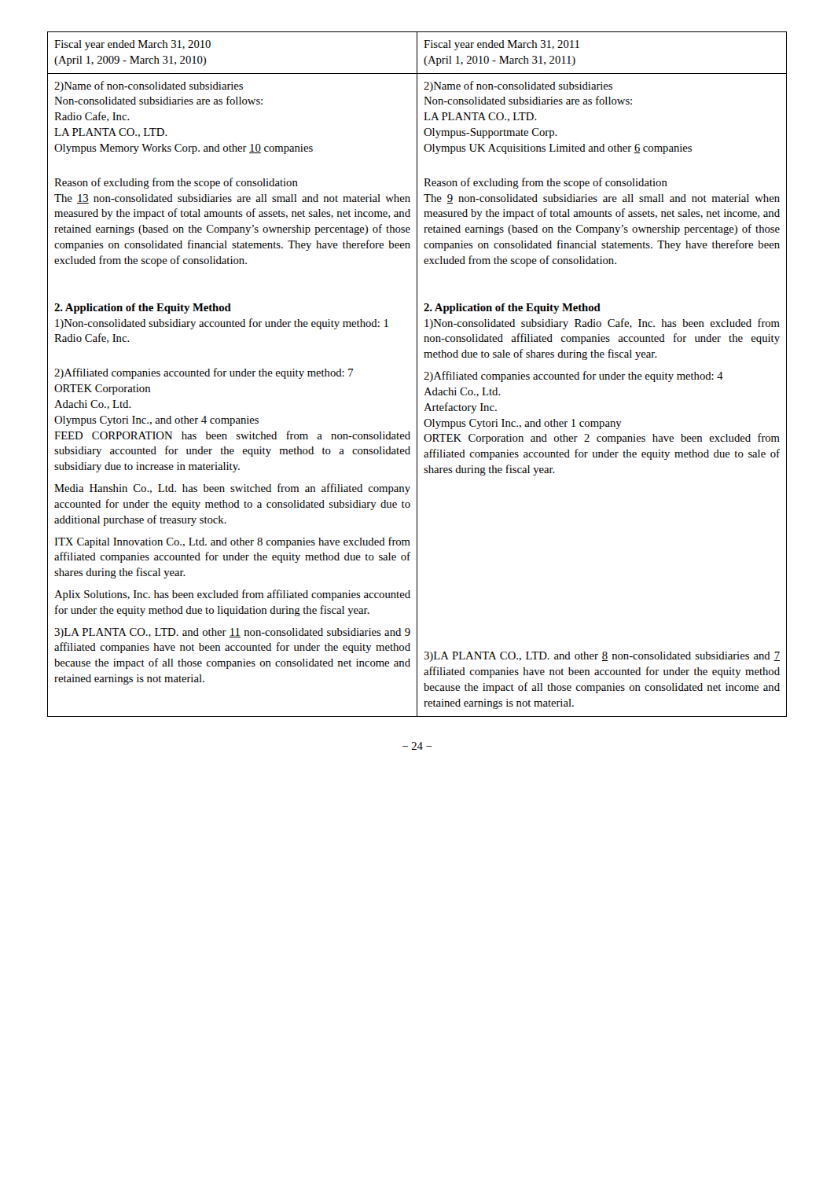| Fiscal year ended March 31, 2010 (April 1, 2009 - March 31, 2010) | Fiscal year ended March 31, 2011 (April 1, 2010 - March 31, 2011) |
| 2)Name of non-consolidated subsidiaries Non-consolidated subsidiaries are as follows: Radio Cafe, Inc. LA PLANTA CO., LTD. Olympus Memory Works Corp. and other 10 companies Reason of excluding from the scope of consolidation The 13 non-consolidated subsidiaries are all small and not material when measured by the impact of total amounts of assets, net sales, net income, and retained earnings (based on the Company’s ownership percentage) of those companies on consolidated financial statements. They have therefore been excluded from the scope of consolidation. 2. Application of the Equity Method 1)Non-consolidated subsidiary accounted for under the equity method: 1 Radio Cafe, Inc. 2)Affiliated companies accounted for under the equity method: 7 ORTEK Corporation Adachi Co., Ltd. Olympus Cytori Inc., and other 4 companies FEED CORPORATION has been switched from a non-consolidated subsidiary accounted for under the equity method to a consolidated subsidiary due to increase in materiality. Media Hanshin Co., Ltd. has been switched from an affiliated company accounted for under the equity method to a consolidated subsidiary due to additional purchase of treasury stock. ITX Capital Innovation Co., Ltd. and other 8 companies have excluded from affiliated companies accounted for under the equity method due to sale of shares during the fiscal year. Aplix Solutions, Inc. has been excluded from affiliated companies accounted for under the equity method due to liquidation during the fiscal year. 3)LA PLANTA CO., LTD. and other 11 non-consolidated subsidiaries and 9 affiliated companies have not been accounted for under the equity method because the impact of all those companies on consolidated net income and retained earnings is not material. | 2)Name of non-consolidated subsidiaries Non-consolidated subsidiaries are as follows: LA PLANTA CO., LTD. Olympus-Supportmate Corp. Olympus UK Acquisitions Limited and other 6 companies Reason of excluding from the scope of consolidation The 9 non-consolidated subsidiaries are all small and not material when measured by the impact of total amounts of assets, net sales, net income, and retained earnings (based on the Company’s ownership percentage) of those companies on consolidated financial statements. They have therefore been excluded from the scope of consolidation. 2. Application of the Equity Method 1)Non-consolidated subsidiary Radio Cafe, Inc. has been excluded from non-consolidated affiliated companies accounted for under the equity method due to sale of shares during the fiscal year. 2)Affiliated companies accounted for under the equity method: 4 Adachi Co., Ltd. Artefactory Inc. Olympus Cytori Inc., and other 1 company ORTEK Corporation and other 2 companies have been excluded from affiliated companies accounted for under the equity method due to sale of shares during the fiscal year. 3)LA PLANTA CO., LTD. and other 8 non-consolidated subsidiaries and 7 affiliated companies have not been accounted for under the equity method because the impact of all those companies on consolidated net income and retained earnings is not material. |
− 24 −